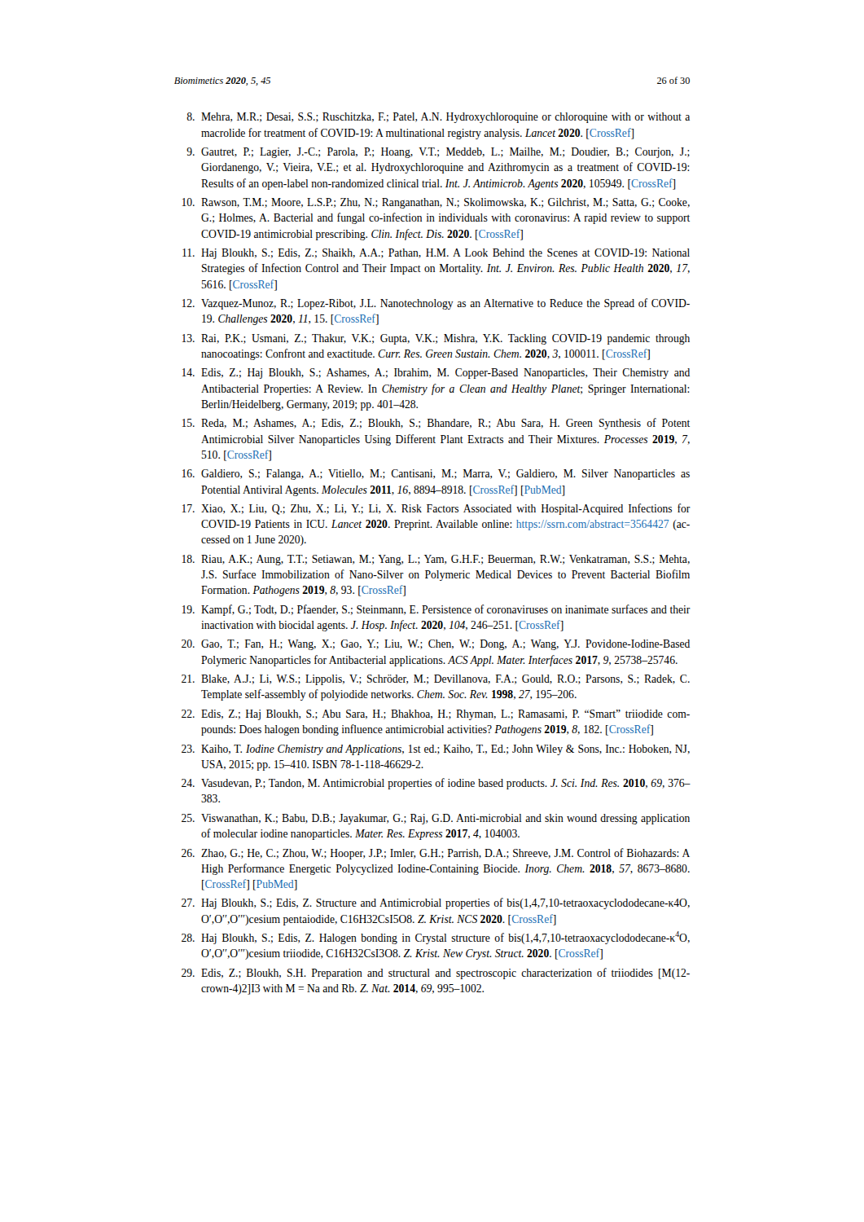Biomimetics 2020, 5, 45
26 of 30
8. Mehra, M.R.; Desai, S.S.; Ruschitzka, F.; Patel, A.N. Hydroxychloroquine or chloroquine with or without a macrolide for treatment of COVID-19: A multinational registry analysis. Lancet 2020. [CrossRef]
9. Gautret, P.; Lagier, J.-C.; Parola, P.; Hoang, V.T.; Meddeb, L.; Mailhe, M.; Doudier, B.; Courjon, J.; Giordanengo, V.; Vieira, V.E.; et al. Hydroxychloroquine and Azithromycin as a treatment of COVID-19: Results of an open-label non-randomized clinical trial. Int. J. Antimicrob. Agents 2020, 105949. [CrossRef]
10. Rawson, T.M.; Moore, L.S.P.; Zhu, N.; Ranganathan, N.; Skolimowska, K.; Gilchrist, M.; Satta, G.; Cooke, G.; Holmes, A. Bacterial and fungal co-infection in individuals with coronavirus: A rapid review to support COVID-19 antimicrobial prescribing. Clin. Infect. Dis. 2020. [CrossRef]
11. Haj Bloukh, S.; Edis, Z.; Shaikh, A.A.; Pathan, H.M. A Look Behind the Scenes at COVID-19: National Strategies of Infection Control and Their Impact on Mortality. Int. J. Environ. Res. Public Health 2020, 17, 5616. [CrossRef]
12. Vazquez-Munoz, R.; Lopez-Ribot, J.L. Nanotechnology as an Alternative to Reduce the Spread of COVID-19. Challenges 2020, 11, 15. [CrossRef]
13. Rai, P.K.; Usmani, Z.; Thakur, V.K.; Gupta, V.K.; Mishra, Y.K. Tackling COVID-19 pandemic through nanocoatings: Confront and exactitude. Curr. Res. Green Sustain. Chem. 2020, 3, 100011. [CrossRef]
14. Edis, Z.; Haj Bloukh, S.; Ashames, A.; Ibrahim, M. Copper-Based Nanoparticles, Their Chemistry and Antibacterial Properties: A Review. In Chemistry for a Clean and Healthy Planet; Springer International: Berlin/Heidelberg, Germany, 2019; pp. 401–428.
15. Reda, M.; Ashames, A.; Edis, Z.; Bloukh, S.; Bhandare, R.; Abu Sara, H. Green Synthesis of Potent Antimicrobial Silver Nanoparticles Using Different Plant Extracts and Their Mixtures. Processes 2019, 7, 510. [CrossRef]
16. Galdiero, S.; Falanga, A.; Vitiello, M.; Cantisani, M.; Marra, V.; Galdiero, M. Silver Nanoparticles as Potential Antiviral Agents. Molecules 2011, 16, 8894–8918. [CrossRef] [PubMed]
17. Xiao, X.; Liu, Q.; Zhu, X.; Li, Y.; Li, X. Risk Factors Associated with Hospital-Acquired Infections for COVID-19 Patients in ICU. Lancet 2020. Preprint. Available online: https://ssrn.com/abstract=3564427 (accessed on 1 June 2020).
18. Riau, A.K.; Aung, T.T.; Setiawan, M.; Yang, L.; Yam, G.H.F.; Beuerman, R.W.; Venkatraman, S.S.; Mehta, J.S. Surface Immobilization of Nano-Silver on Polymeric Medical Devices to Prevent Bacterial Biofilm Formation. Pathogens 2019, 8, 93. [CrossRef]
19. Kampf, G.; Todt, D.; Pfaender, S.; Steinmann, E. Persistence of coronaviruses on inanimate surfaces and their inactivation with biocidal agents. J. Hosp. Infect. 2020, 104, 246–251. [CrossRef]
20. Gao, T.; Fan, H.; Wang, X.; Gao, Y.; Liu, W.; Chen, W.; Dong, A.; Wang, Y.J. Povidone-Iodine-Based Polymeric Nanoparticles for Antibacterial applications. ACS Appl. Mater. Interfaces 2017, 9, 25738–25746.
21. Blake, A.J.; Li, W.S.; Lippolis, V.; Schröder, M.; Devillanova, F.A.; Gould, R.O.; Parsons, S.; Radek, C. Template self-assembly of polyiodide networks. Chem. Soc. Rev. 1998, 27, 195–206.
22. Edis, Z.; Haj Bloukh, S.; Abu Sara, H.; Bhakhoa, H.; Rhyman, L.; Ramasami, P. “Smart” triiodide compounds: Does halogen bonding influence antimicrobial activities? Pathogens 2019, 8, 182. [CrossRef]
23. Kaiho, T. Iodine Chemistry and Applications, 1st ed.; Kaiho, T., Ed.; John Wiley & Sons, Inc.: Hoboken, NJ, USA, 2015; pp. 15–410. ISBN 78-1-118-46629-2.
24. Vasudevan, P.; Tandon, M. Antimicrobial properties of iodine based products. J. Sci. Ind. Res. 2010, 69, 376–383.
25. Viswanathan, K.; Babu, D.B.; Jayakumar, G.; Raj, G.D. Anti-microbial and skin wound dressing application of molecular iodine nanoparticles. Mater. Res. Express 2017, 4, 104003.
26. Zhao, G.; He, C.; Zhou, W.; Hooper, J.P.; Imler, G.H.; Parrish, D.A.; Shreeve, J.M. Control of Biohazards: A High Performance Energetic Polycyclized Iodine-Containing Biocide. Inorg. Chem. 2018, 57, 8673–8680. [CrossRef] [PubMed]
27. Haj Bloukh, S.; Edis, Z. Structure and Antimicrobial properties of bis(1,4,7,10-tetraoxacyclododecane-κ4O, O′,O′′,O′′′)cesium pentaiodide, C16H32CsI5O8. Z. Krist. NCS 2020. [CrossRef]
28. Haj Bloukh, S.; Edis, Z. Halogen bonding in Crystal structure of bis(1,4,7,10-tetraoxacyclododecane-κ4O, O′,O′′,O′′′)cesium triiodide, C16H32CsI3O8. Z. Krist. New Cryst. Struct. 2020. [CrossRef]
29. Edis, Z.; Bloukh, S.H. Preparation and structural and spectroscopic characterization of triiodides [M(12-crown-4)2]I3 with M = Na and Rb. Z. Nat. 2014, 69, 995–1002.